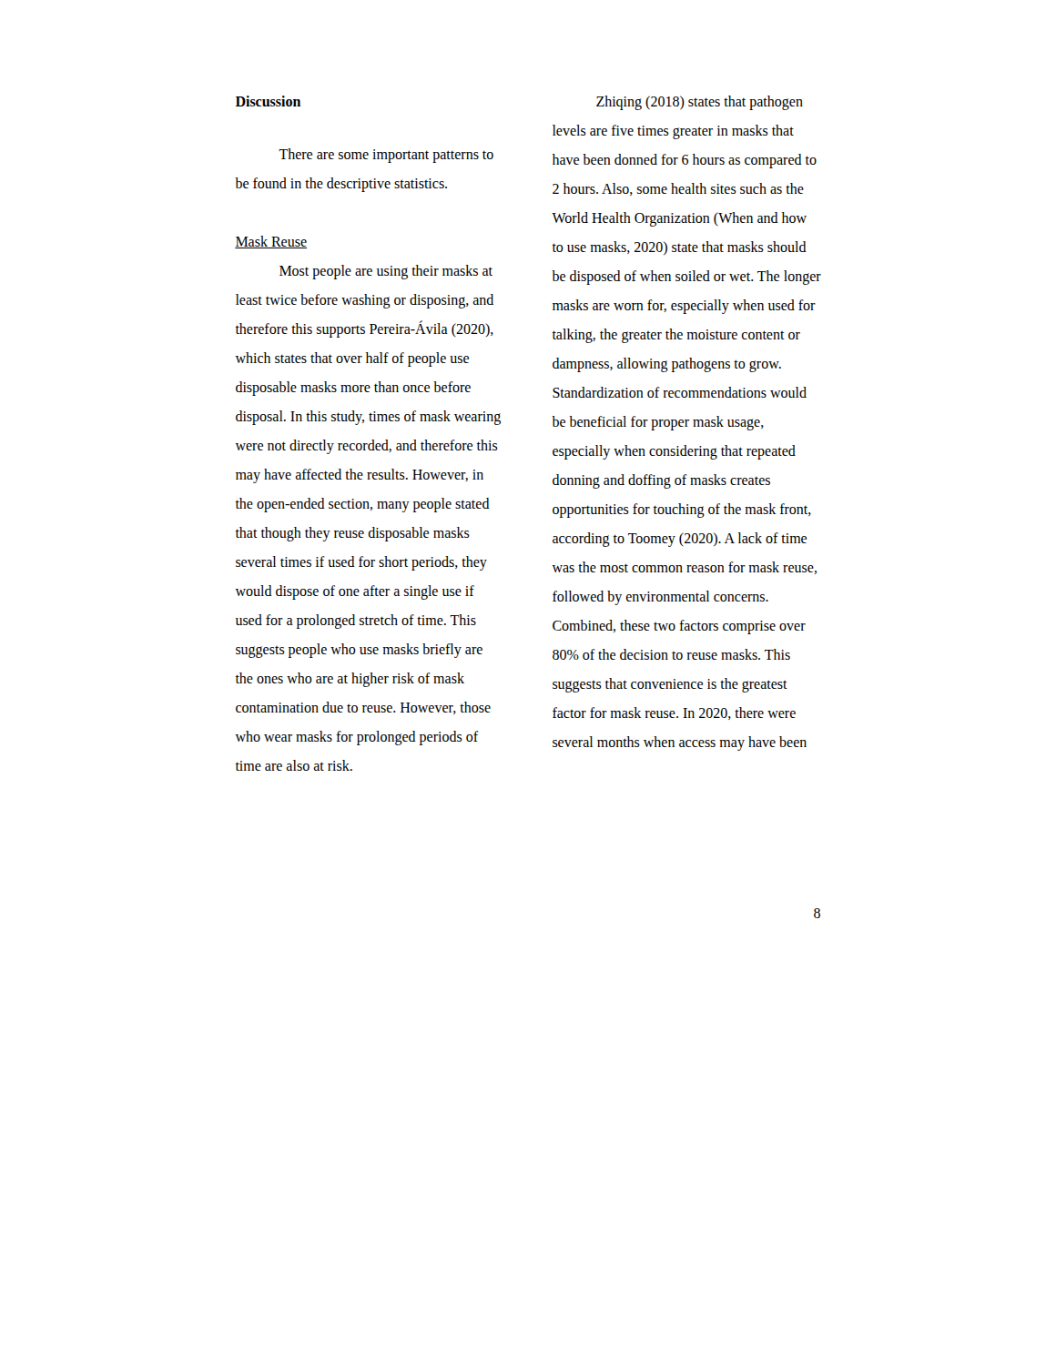Discussion
There are some important patterns to be found in the descriptive statistics.
Mask Reuse
Most people are using their masks at least twice before washing or disposing, and therefore this supports Pereira-Ávila (2020), which states that over half of people use disposable masks more than once before disposal. In this study, times of mask wearing were not directly recorded, and therefore this may have affected the results. However, in the open-ended section, many people stated that though they reuse disposable masks several times if used for short periods, they would dispose of one after a single use if used for a prolonged stretch of time. This suggests people who use masks briefly are the ones who are at higher risk of mask contamination due to reuse. However, those who wear masks for prolonged periods of time are also at risk.
Zhiqing (2018) states that pathogen levels are five times greater in masks that have been donned for 6 hours as compared to 2 hours. Also, some health sites such as the World Health Organization (When and how to use masks, 2020) state that masks should be disposed of when soiled or wet. The longer masks are worn for, especially when used for talking, the greater the moisture content or dampness, allowing pathogens to grow. Standardization of recommendations would be beneficial for proper mask usage, especially when considering that repeated donning and doffing of masks creates opportunities for touching of the mask front, according to Toomey (2020). A lack of time was the most common reason for mask reuse, followed by environmental concerns. Combined, these two factors comprise over 80% of the decision to reuse masks. This suggests that convenience is the greatest factor for mask reuse. In 2020, there were several months when access may have been
8